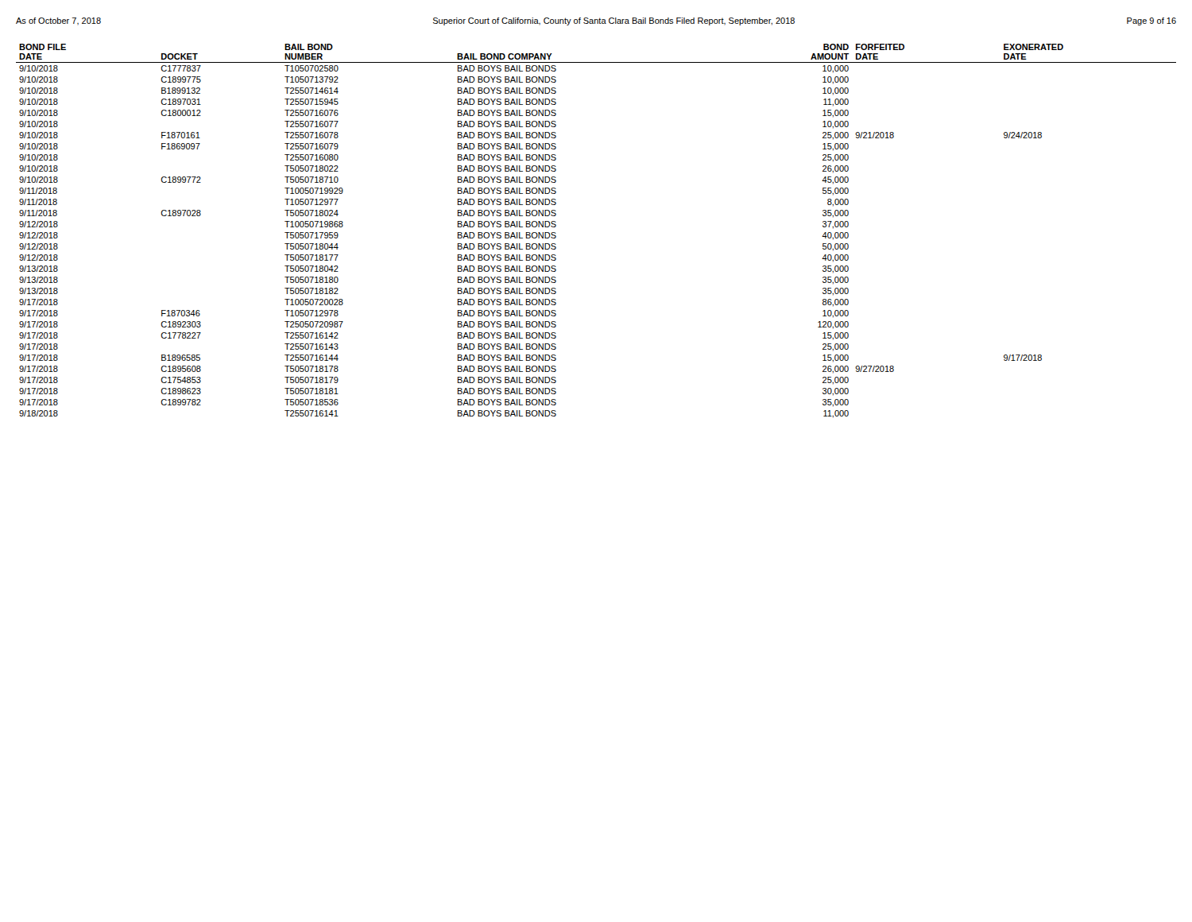As of October 7, 2018
Superior Court of California, County of Santa Clara Bail Bonds Filed Report, September, 2018
Page 9 of 16
| BOND FILE DATE | DOCKET | BAIL BOND NUMBER | BAIL BOND COMPANY | BOND AMOUNT | FORFEITED DATE | EXONERATED DATE |
| --- | --- | --- | --- | --- | --- | --- |
| 9/10/2018 | C1777837 | T1050702580 | BAD BOYS BAIL BONDS | 10,000 | | |
| 9/10/2018 | C1899775 | T1050713792 | BAD BOYS BAIL BONDS | 10,000 | | |
| 9/10/2018 | B1899132 | T2550714614 | BAD BOYS BAIL BONDS | 10,000 | | |
| 9/10/2018 | C1897031 | T2550715945 | BAD BOYS BAIL BONDS | 11,000 | | |
| 9/10/2018 | C1800012 | T2550716076 | BAD BOYS BAIL BONDS | 15,000 | | |
| 9/10/2018 | | T2550716077 | BAD BOYS BAIL BONDS | 10,000 | | |
| 9/10/2018 | F1870161 | T2550716078 | BAD BOYS BAIL BONDS | 25,000 | 9/21/2018 | 9/24/2018 |
| 9/10/2018 | F1869097 | T2550716079 | BAD BOYS BAIL BONDS | 15,000 | | |
| 9/10/2018 | | T2550716080 | BAD BOYS BAIL BONDS | 25,000 | | |
| 9/10/2018 | | T5050718022 | BAD BOYS BAIL BONDS | 26,000 | | |
| 9/10/2018 | C1899772 | T5050718710 | BAD BOYS BAIL BONDS | 45,000 | | |
| 9/11/2018 | | T10050719929 | BAD BOYS BAIL BONDS | 55,000 | | |
| 9/11/2018 | | T1050712977 | BAD BOYS BAIL BONDS | 8,000 | | |
| 9/11/2018 | C1897028 | T5050718024 | BAD BOYS BAIL BONDS | 35,000 | | |
| 9/12/2018 | | T10050719868 | BAD BOYS BAIL BONDS | 37,000 | | |
| 9/12/2018 | | T5050717959 | BAD BOYS BAIL BONDS | 40,000 | | |
| 9/12/2018 | | T5050718044 | BAD BOYS BAIL BONDS | 50,000 | | |
| 9/12/2018 | | T5050718177 | BAD BOYS BAIL BONDS | 40,000 | | |
| 9/13/2018 | | T5050718042 | BAD BOYS BAIL BONDS | 35,000 | | |
| 9/13/2018 | | T5050718180 | BAD BOYS BAIL BONDS | 35,000 | | |
| 9/13/2018 | | T5050718182 | BAD BOYS BAIL BONDS | 35,000 | | |
| 9/17/2018 | | T10050720028 | BAD BOYS BAIL BONDS | 86,000 | | |
| 9/17/2018 | F1870346 | T1050712978 | BAD BOYS BAIL BONDS | 10,000 | | |
| 9/17/2018 | C1892303 | T25050720987 | BAD BOYS BAIL BONDS | 120,000 | | |
| 9/17/2018 | C1778227 | T2550716142 | BAD BOYS BAIL BONDS | 15,000 | | |
| 9/17/2018 | | T2550716143 | BAD BOYS BAIL BONDS | 25,000 | | |
| 9/17/2018 | B1896585 | T2550716144 | BAD BOYS BAIL BONDS | 15,000 | | 9/17/2018 |
| 9/17/2018 | C1895608 | T5050718178 | BAD BOYS BAIL BONDS | 26,000 | 9/27/2018 | |
| 9/17/2018 | C1754853 | T5050718179 | BAD BOYS BAIL BONDS | 25,000 | | |
| 9/17/2018 | C1898623 | T5050718181 | BAD BOYS BAIL BONDS | 30,000 | | |
| 9/17/2018 | C1899782 | T5050718536 | BAD BOYS BAIL BONDS | 35,000 | | |
| 9/18/2018 | | T2550716141 | BAD BOYS BAIL BONDS | 11,000 | | |